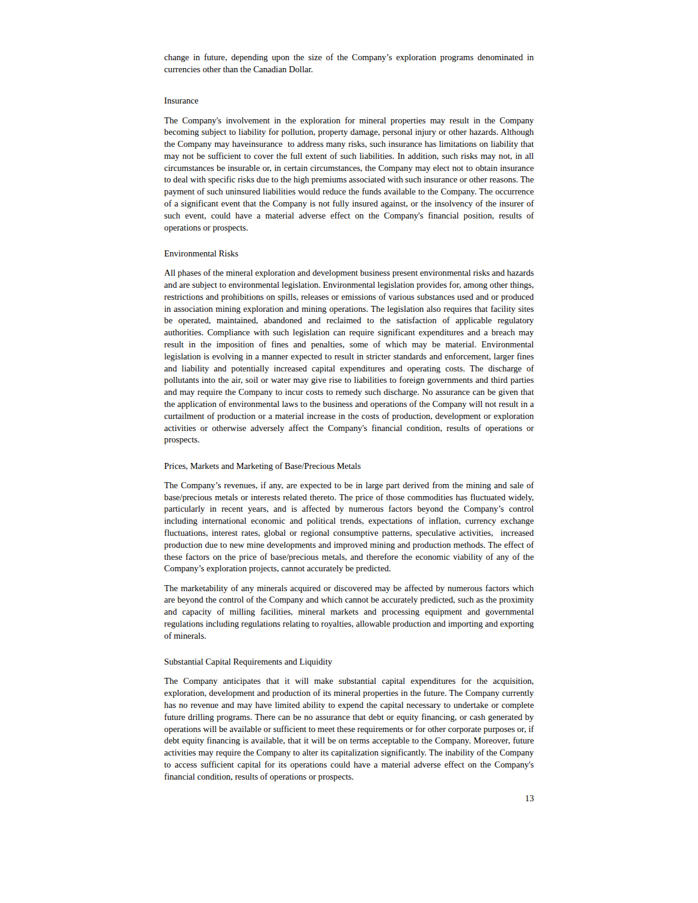change in future, depending upon the size of the Company’s exploration programs denominated in currencies other than the Canadian Dollar.
Insurance
The Company's involvement in the exploration for mineral properties may result in the Company becoming subject to liability for pollution, property damage, personal injury or other hazards. Although the Company may haveinsurance to address many risks, such insurance has limitations on liability that may not be sufficient to cover the full extent of such liabilities. In addition, such risks may not, in all circumstances be insurable or, in certain circumstances, the Company may elect not to obtain insurance to deal with specific risks due to the high premiums associated with such insurance or other reasons. The payment of such uninsured liabilities would reduce the funds available to the Company. The occurrence of a significant event that the Company is not fully insured against, or the insolvency of the insurer of such event, could have a material adverse effect on the Company's financial position, results of operations or prospects.
Environmental Risks
All phases of the mineral exploration and development business present environmental risks and hazards and are subject to environmental legislation. Environmental legislation provides for, among other things, restrictions and prohibitions on spills, releases or emissions of various substances used and or produced in association mining exploration and mining operations. The legislation also requires that facility sites be operated, maintained, abandoned and reclaimed to the satisfaction of applicable regulatory authorities. Compliance with such legislation can require significant expenditures and a breach may result in the imposition of fines and penalties, some of which may be material. Environmental legislation is evolving in a manner expected to result in stricter standards and enforcement, larger fines and liability and potentially increased capital expenditures and operating costs. The discharge of pollutants into the air, soil or water may give rise to liabilities to foreign governments and third parties and may require the Company to incur costs to remedy such discharge. No assurance can be given that the application of environmental laws to the business and operations of the Company will not result in a curtailment of production or a material increase in the costs of production, development or exploration activities or otherwise adversely affect the Company's financial condition, results of operations or prospects.
Prices, Markets and Marketing of Base/Precious Metals
The Company’s revenues, if any, are expected to be in large part derived from the mining and sale of base/precious metals or interests related thereto. The price of those commodities has fluctuated widely, particularly in recent years, and is affected by numerous factors beyond the Company’s control including international economic and political trends, expectations of inflation, currency exchange fluctuations, interest rates, global or regional consumptive patterns, speculative activities, increased production due to new mine developments and improved mining and production methods. The effect of these factors on the price of base/precious metals, and therefore the economic viability of any of the Company’s exploration projects, cannot accurately be predicted.
The marketability of any minerals acquired or discovered may be affected by numerous factors which are beyond the control of the Company and which cannot be accurately predicted, such as the proximity and capacity of milling facilities, mineral markets and processing equipment and governmental regulations including regulations relating to royalties, allowable production and importing and exporting of minerals.
Substantial Capital Requirements and Liquidity
The Company anticipates that it will make substantial capital expenditures for the acquisition, exploration, development and production of its mineral properties in the future. The Company currently has no revenue and may have limited ability to expend the capital necessary to undertake or complete future drilling programs. There can be no assurance that debt or equity financing, or cash generated by operations will be available or sufficient to meet these requirements or for other corporate purposes or, if debt equity financing is available, that it will be on terms acceptable to the Company. Moreover, future activities may require the Company to alter its capitalization significantly. The inability of the Company to access sufficient capital for its operations could have a material adverse effect on the Company's financial condition, results of operations or prospects.
13